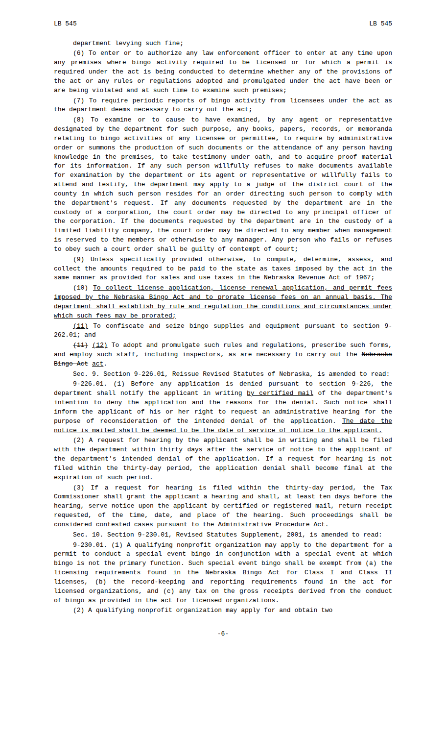LB 545 LB 545
department levying such fine;
(6) To enter or to authorize any law enforcement officer to enter at any time upon any premises where bingo activity required to be licensed or for which a permit is required under the act is being conducted to determine whether any of the provisions of the act or any rules or regulations adopted and promulgated under the act have been or are being violated and at such time to examine such premises;
(7) To require periodic reports of bingo activity from licensees under the act as the department deems necessary to carry out the act;
(8) To examine or to cause to have examined, by any agent or representative designated by the department for such purpose, any books, papers, records, or memoranda relating to bingo activities of any licensee or permittee, to require by administrative order or summons the production of such documents or the attendance of any person having knowledge in the premises, to take testimony under oath, and to acquire proof material for its information. If any such person willfully refuses to make documents available for examination by the department or its agent or representative or willfully fails to attend and testify, the department may apply to a judge of the district court of the county in which such person resides for an order directing such person to comply with the department's request. If any documents requested by the department are in the custody of a corporation, the court order may be directed to any principal officer of the corporation. If the documents requested by the department are in the custody of a limited liability company, the court order may be directed to any member when management is reserved to the members or otherwise to any manager. Any person who fails or refuses to obey such a court order shall be guilty of contempt of court;
(9) Unless specifically provided otherwise, to compute, determine, assess, and collect the amounts required to be paid to the state as taxes imposed by the act in the same manner as provided for sales and use taxes in the Nebraska Revenue Act of 1967;
(10) To collect license application, license renewal application, and permit fees imposed by the Nebraska Bingo Act and to prorate license fees on an annual basis. The department shall establish by rule and regulation the conditions and circumstances under which such fees may be prorated;
(11) To confiscate and seize bingo supplies and equipment pursuant to section 9-262.01; and
(11) (12) To adopt and promulgate such rules and regulations, prescribe such forms, and employ such staff, including inspectors, as are necessary to carry out the Nebraska Bingo Act act.
Sec. 9. Section 9-226.01, Reissue Revised Statutes of Nebraska, is amended to read:
9-226.01. (1) Before any application is denied pursuant to section 9-226, the department shall notify the applicant in writing by certified mail of the department's intention to deny the application and the reasons for the denial. Such notice shall inform the applicant of his or her right to request an administrative hearing for the purpose of reconsideration of the intended denial of the application. The date the notice is mailed shall be deemed to be the date of service of notice to the applicant.
(2) A request for hearing by the applicant shall be in writing and shall be filed with the department within thirty days after the service of notice to the applicant of the department's intended denial of the application. If a request for hearing is not filed within the thirty-day period, the application denial shall become final at the expiration of such period.
(3) If a request for hearing is filed within the thirty-day period, the Tax Commissioner shall grant the applicant a hearing and shall, at least ten days before the hearing, serve notice upon the applicant by certified or registered mail, return receipt requested, of the time, date, and place of the hearing. Such proceedings shall be considered contested cases pursuant to the Administrative Procedure Act.
Sec. 10. Section 9-230.01, Revised Statutes Supplement, 2001, is amended to read:
9-230.01. (1) A qualifying nonprofit organization may apply to the department for a permit to conduct a special event bingo in conjunction with a special event at which bingo is not the primary function. Such special event bingo shall be exempt from (a) the licensing requirements found in the Nebraska Bingo Act for Class I and Class II licenses, (b) the record-keeping and reporting requirements found in the act for licensed organizations, and (c) any tax on the gross receipts derived from the conduct of bingo as provided in the act for licensed organizations.
(2) A qualifying nonprofit organization may apply for and obtain two
-6-